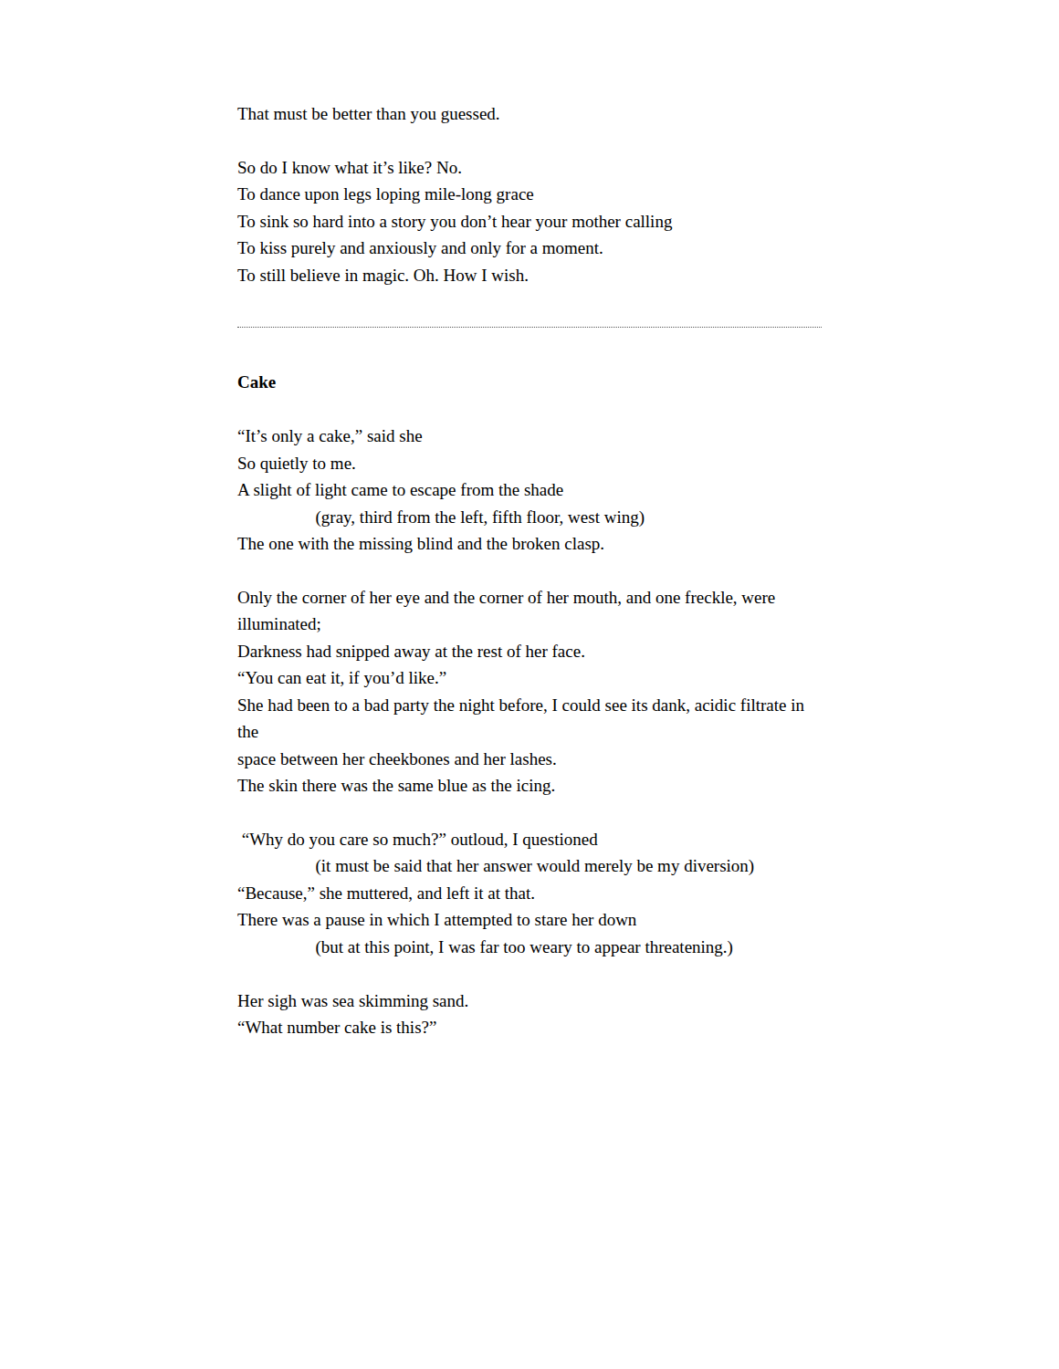That must be better than you guessed.
So do I know what it’s like? No.
To dance upon legs loping mile-long grace
To sink so hard into a story you don’t hear your mother calling
To kiss purely and anxiously and only for a moment.
To still believe in magic. Oh. How I wish.
Cake
“It’s only a cake,” said she
So quietly to me.
A slight of light came to escape from the shade
(gray, third from the left, fifth floor, west wing)
The one with the missing blind and the broken clasp.
Only the corner of her eye and the corner of her mouth, and one freckle, were illuminated;
Darkness had snipped away at the rest of her face.
“You can eat it, if you’d like.”
She had been to a bad party the night before, I could see its dank, acidic filtrate in the
space between her cheekbones and her lashes.
The skin there was the same blue as the icing.
“Why do you care so much?” outloud, I questioned
(it must be said that her answer would merely be my diversion)
“Because,” she muttered, and left it at that.
There was a pause in which I attempted to stare her down
(but at this point, I was far too weary to appear threatening.)
Her sigh was sea skimming sand.
“What number cake is this?”